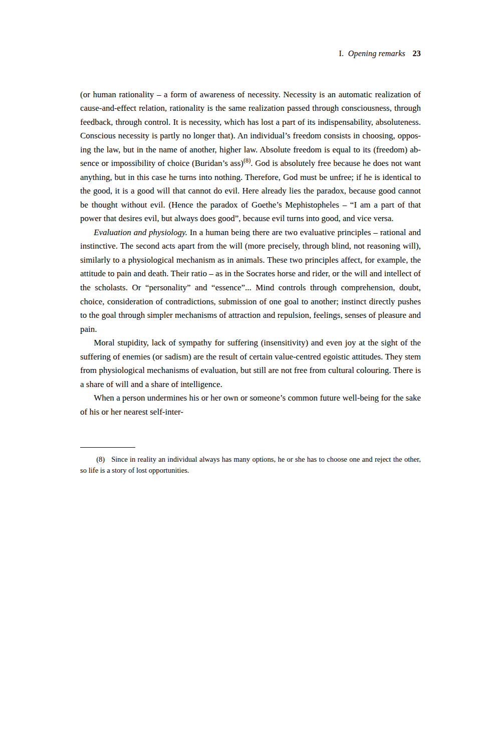I. Opening remarks 23
(or human rationality – a form of awareness of necessity. Necessity is an automatic realization of cause-and-effect relation, rationality is the same realization passed through consciousness, through feedback, through control. It is necessity, which has lost a part of its indispensability, absoluteness. Conscious necessity is partly no longer that). An individual’s freedom consists in choosing, opposing the law, but in the name of another, higher law. Absolute freedom is equal to its (freedom) absence or impossibility of choice (Buridan’s ass)(8). God is absolutely free because he does not want anything, but in this case he turns into nothing. Therefore, God must be unfree; if he is identical to the good, it is a good will that cannot do evil. Here already lies the paradox, because good cannot be thought without evil. (Hence the paradox of Goethe’s Mephistopheles – “I am a part of that power that desires evil, but always does good”, because evil turns into good, and vice versa.
Evaluation and physiology. In a human being there are two evaluative principles – rational and instinctive. The second acts apart from the will (more precisely, through blind, not reasoning will), similarly to a physiological mechanism as in animals. These two principles affect, for example, the attitude to pain and death. Their ratio – as in the Socrates horse and rider, or the will and intellect of the scholasts. Or “personality” and “essence”... Mind controls through comprehension, doubt, choice, consideration of contradictions, submission of one goal to another; instinct directly pushes to the goal through simpler mechanisms of attraction and repulsion, feelings, senses of pleasure and pain.
Moral stupidity, lack of sympathy for suffering (insensitivity) and even joy at the sight of the suffering of enemies (or sadism) are the result of certain value-centred egoistic attitudes. They stem from physiological mechanisms of evaluation, but still are not free from cultural colouring. There is a share of will and a share of intelligence.
When a person undermines his or her own or someone’s common future well-being for the sake of his or her nearest self-inter-
(8) Since in reality an individual always has many options, he or she has to choose one and reject the other, so life is a story of lost opportunities.